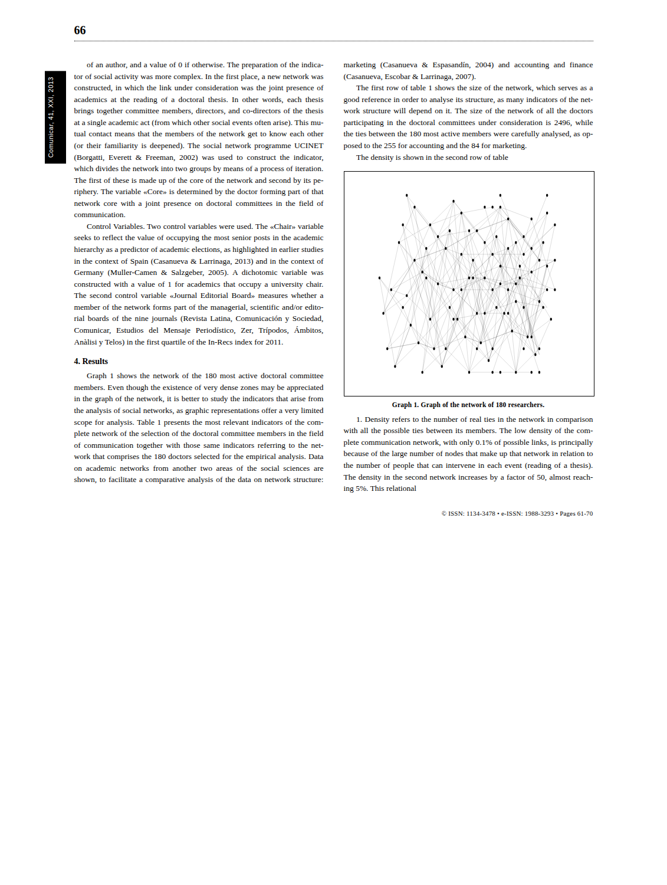66
Comunicar, 41, XXI, 2013
of an author, and a value of 0 if otherwise. The preparation of the indicator of social activity was more complex. In the first place, a new network was constructed, in which the link under consideration was the joint presence of academics at the reading of a doctoral thesis. In other words, each thesis brings together committee members, directors, and co-directors of the thesis at a single academic act (from which other social events often arise). This mutual contact means that the members of the network get to know each other (or their familiarity is deepened). The social network programme UCINET (Borgatti, Everett & Freeman, 2002) was used to construct the indicator, which divides the network into two groups by means of a process of iteration. The first of these is made up of the core of the network and second by its periphery. The variable «Core» is determined by the doctor forming part of that network core with a joint presence on doctoral committees in the field of communication.
Control Variables. Two control variables were used. The «Chair» variable seeks to reflect the value of occupying the most senior posts in the academic hierarchy as a predictor of academic elections, as highlighted in earlier studies in the context of Spain (Casanueva & Larrinaga, 2013) and in the context of Germany (Muller-Camen & Salzgeber, 2005). A dichotomic variable was constructed with a value of 1 for academics that occupy a university chair. The second control variable «Journal Editorial Board» measures whether a member of the network forms part of the managerial, scientific and/or editorial boards of the nine journals (Revista Latina, Comunicación y Sociedad, Comunicar, Estudios del Mensaje Periodístico, Zer, Trípodos, Ámbitos, Anàlisi y Telos) in the first quartile of the In-Recs index for 2011.
4. Results
Graph 1 shows the network of the 180 most active doctoral committee members. Even though the existence of very dense zones may be appreciated in the graph of the network, it is better to study the indicators that arise from the analysis of social networks, as graphic representations offer a very limited scope for analysis. Table 1 presents the most relevant indicators of the complete network of the selection of the doctoral committee members in the field of communication together with those same indicators referring to the network that comprises the 180 doctors selected for the empirical analysis. Data on academic networks from another two areas of the social sciences are shown, to facilitate a comparative analysis of the data on network structure: marketing (Casanueva & Espasandín, 2004) and accounting and finance (Casanueva, Escobar & Larrinaga, 2007).
The first row of table 1 shows the size of the network, which serves as a good reference in order to analyse its structure, as many indicators of the network structure will depend on it. The size of the network of all the doctors participating in the doctoral committees under consideration is 2496, while the ties between the 180 most active members were carefully analysed, as opposed to the 255 for accounting and the 84 for marketing.
The density is shown in the second row of table
Graph 1. Graph of the network of 180 researchers.
1. Density refers to the number of real ties in the network in comparison with all the possible ties between its members. The low density of the complete communication network, with only 0.1% of possible links, is principally because of the large number of nodes that make up that network in relation to the number of people that can intervene in each event (reading of a thesis). The density in the second network increases by a factor of 50, almost reaching 5%. This relational
© ISSN: 1134-3478 • e-ISSN: 1988-3293 • Pages 61-70